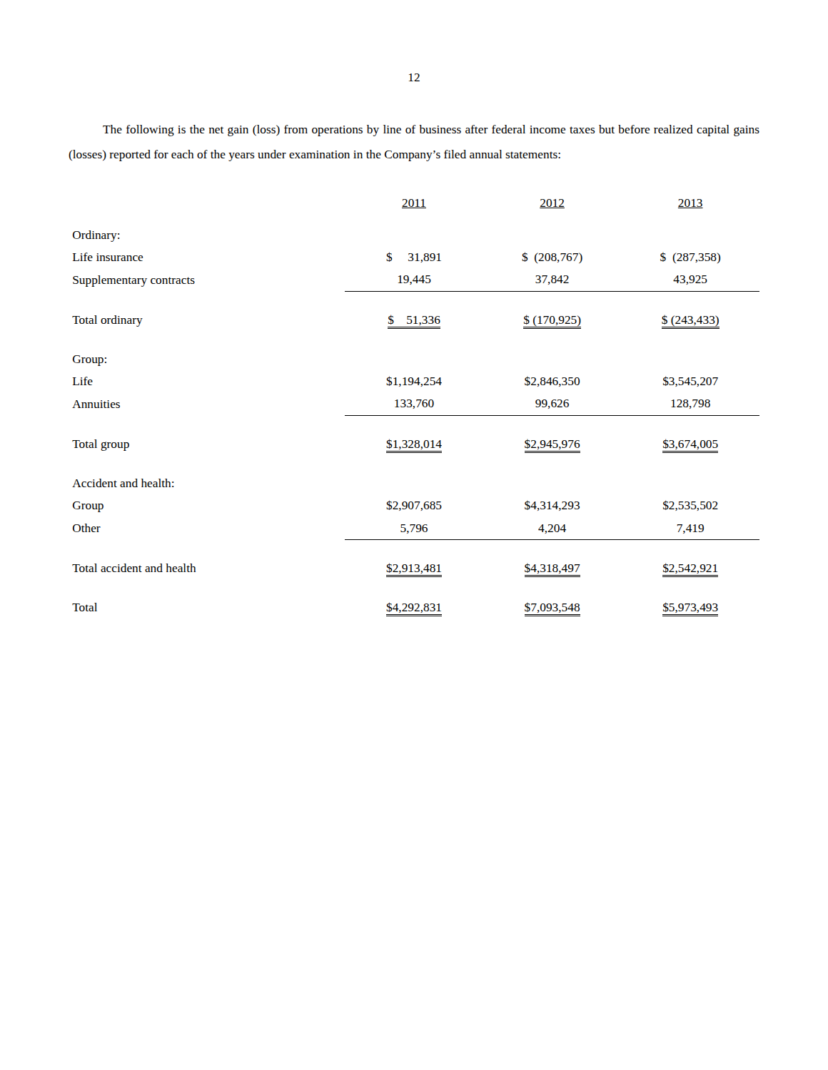12
The following is the net gain (loss) from operations by line of business after federal income taxes but before realized capital gains (losses) reported for each of the years under examination in the Company’s filed annual statements:
| | 2011 | 2012 | 2013 |
| Ordinary: | | | |
| Life insurance | $ 31,891 | $ (208,767) | $ (287,358) |
| Supplementary contracts | 19,445 | 37,842 | 43,925 |
| Total ordinary | $ 51,336 | $ (170,925) | $ (243,433) |
| Group: | | | |
| Life | $1,194,254 | $2,846,350 | $3,545,207 |
| Annuities | 133,760 | 99,626 | 128,798 |
| Total group | $1,328,014 | $2,945,976 | $3,674,005 |
| Accident and health: | | | |
| Group | $2,907,685 | $4,314,293 | $2,535,502 |
| Other | 5,796 | 4,204 | 7,419 |
| Total accident and health | $2,913,481 | $4,318,497 | $2,542,921 |
| Total | $4,292,831 | $7,093,548 | $5,973,493 |